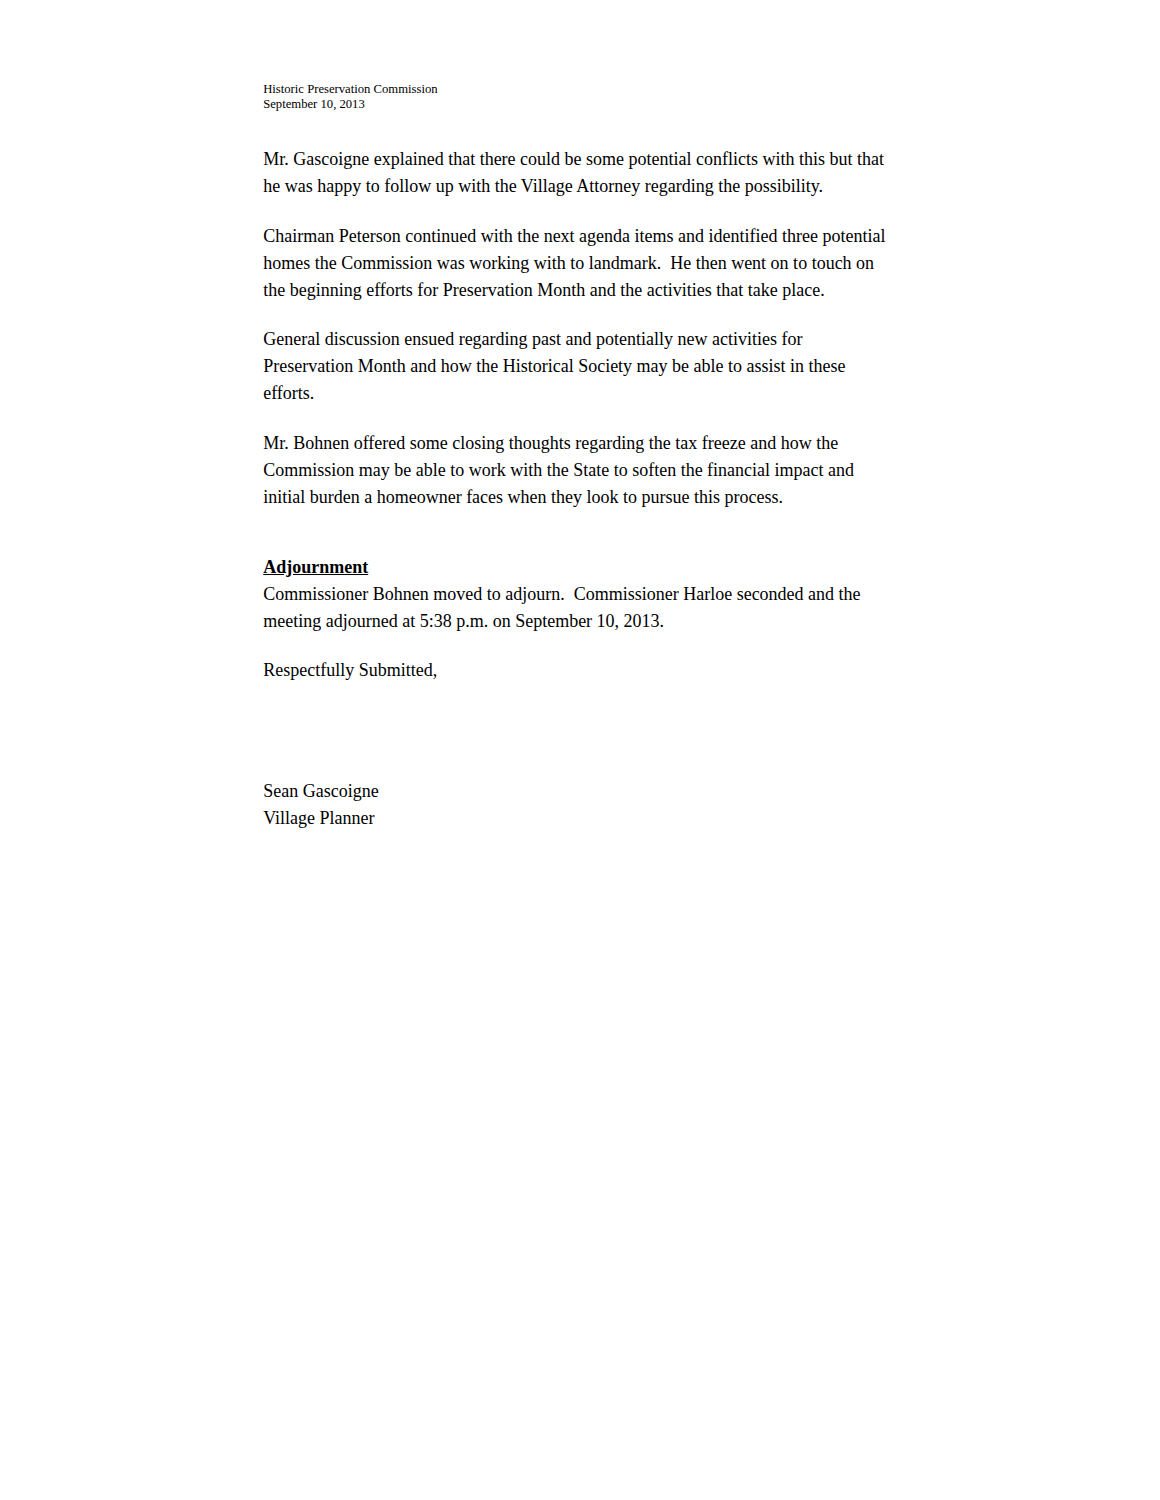Historic Preservation Commission
September 10, 2013
Mr. Gascoigne explained that there could be some potential conflicts with this but that he was happy to follow up with the Village Attorney regarding the possibility.
Chairman Peterson continued with the next agenda items and identified three potential homes the Commission was working with to landmark. He then went on to touch on the beginning efforts for Preservation Month and the activities that take place.
General discussion ensued regarding past and potentially new activities for Preservation Month and how the Historical Society may be able to assist in these efforts.
Mr. Bohnen offered some closing thoughts regarding the tax freeze and how the Commission may be able to work with the State to soften the financial impact and initial burden a homeowner faces when they look to pursue this process.
Adjournment
Commissioner Bohnen moved to adjourn. Commissioner Harloe seconded and the meeting adjourned at 5:38 p.m. on September 10, 2013.
Respectfully Submitted,
Sean Gascoigne
Village Planner